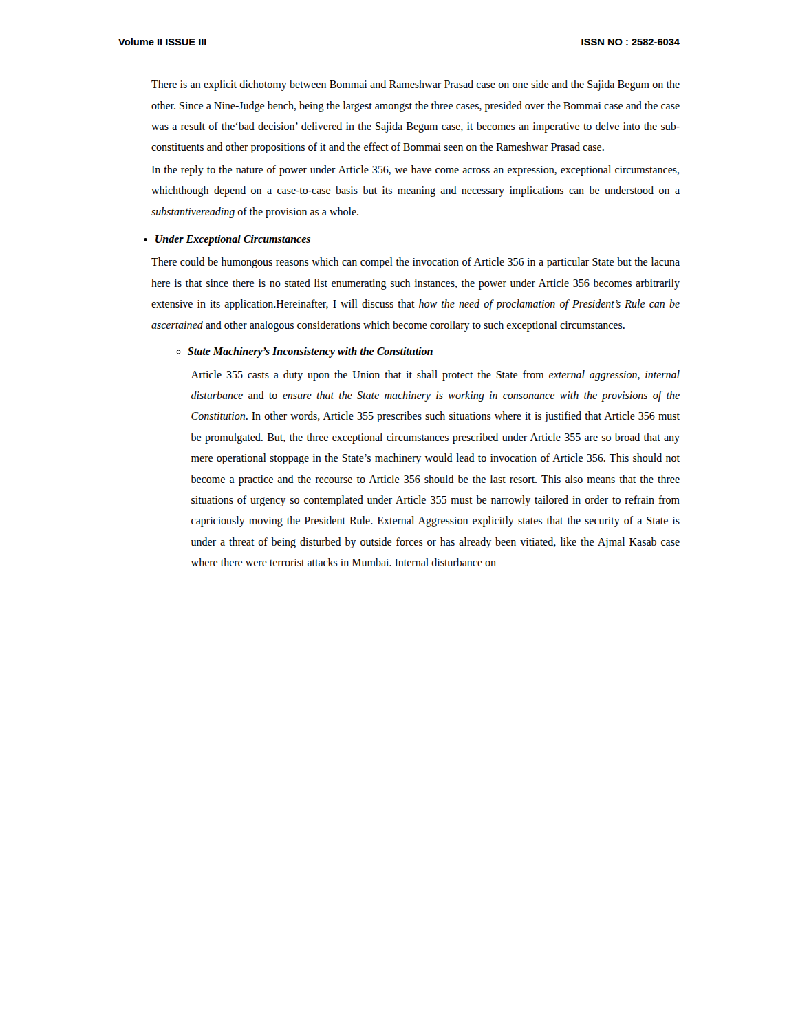Volume II ISSUE III ISSN NO : 2582-6034
There is an explicit dichotomy between Bommai and Rameshwar Prasad case on one side and the Sajida Begum on the other. Since a Nine-Judge bench, being the largest amongst the three cases, presided over the Bommai case and the case was a result of the‘bad decision’ delivered in the Sajida Begum case, it becomes an imperative to delve into the sub-constituents and other propositions of it and the effect of Bommai seen on the Rameshwar Prasad case.
In the reply to the nature of power under Article 356, we have come across an expression, exceptional circumstances, whichthough depend on a case-to-case basis but its meaning and necessary implications can be understood on a substantivereading of the provision as a whole.
Under Exceptional Circumstances
There could be humongous reasons which can compel the invocation of Article 356 in a particular State but the lacuna here is that since there is no stated list enumerating such instances, the power under Article 356 becomes arbitrarily extensive in its application.Hereinafter, I will discuss that how the need of proclamation of President’s Rule can be ascertained and other analogous considerations which become corollary to such exceptional circumstances.
State Machinery’s Inconsistency with the Constitution
Article 355 casts a duty upon the Union that it shall protect the State from external aggression, internal disturbance and to ensure that the State machinery is working in consonance with the provisions of the Constitution. In other words, Article 355 prescribes such situations where it is justified that Article 356 must be promulgated. But, the three exceptional circumstances prescribed under Article 355 are so broad that any mere operational stoppage in the State’s machinery would lead to invocation of Article 356. This should not become a practice and the recourse to Article 356 should be the last resort. This also means that the three situations of urgency so contemplated under Article 355 must be narrowly tailored in order to refrain from capriciously moving the President Rule. External Aggression explicitly states that the security of a State is under a threat of being disturbed by outside forces or has already been vitiated, like the Ajmal Kasab case where there were terrorist attacks in Mumbai. Internal disturbance on